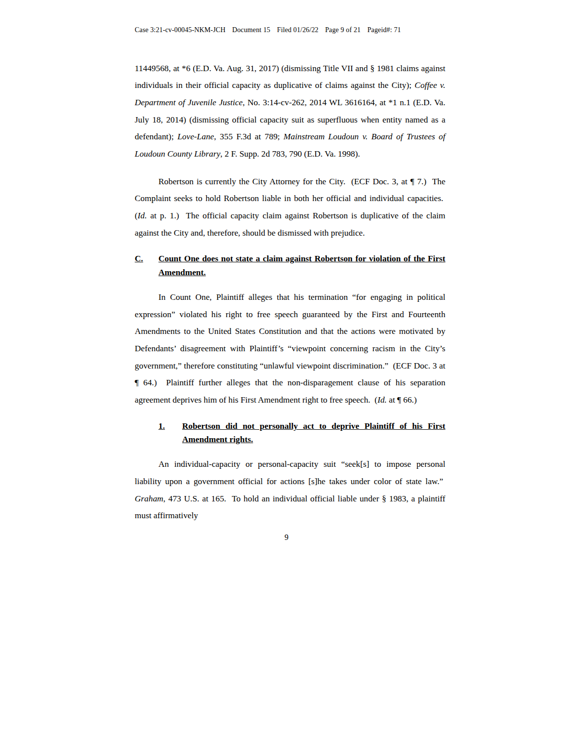Case 3:21-cv-00045-NKM-JCH Document 15 Filed 01/26/22 Page 9 of 21 Pageid#: 71
11449568, at *6 (E.D. Va. Aug. 31, 2017) (dismissing Title VII and § 1981 claims against individuals in their official capacity as duplicative of claims against the City); Coffee v. Department of Juvenile Justice, No. 3:14-cv-262, 2014 WL 3616164, at *1 n.1 (E.D. Va. July 18, 2014) (dismissing official capacity suit as superfluous when entity named as a defendant); Love-Lane, 355 F.3d at 789; Mainstream Loudoun v. Board of Trustees of Loudoun County Library, 2 F. Supp. 2d 783, 790 (E.D. Va. 1998).
Robertson is currently the City Attorney for the City. (ECF Doc. 3, at ¶ 7.) The Complaint seeks to hold Robertson liable in both her official and individual capacities. (Id. at p. 1.) The official capacity claim against Robertson is duplicative of the claim against the City and, therefore, should be dismissed with prejudice.
C.
Count One does not state a claim against Robertson for violation of the First Amendment.
In Count One, Plaintiff alleges that his termination “for engaging in political expression” violated his right to free speech guaranteed by the First and Fourteenth Amendments to the United States Constitution and that the actions were motivated by Defendants’ disagreement with Plaintiff’s “viewpoint concerning racism in the City’s government,” therefore constituting “unlawful viewpoint discrimination.” (ECF Doc. 3 at ¶ 64.) Plaintiff further alleges that the non-disparagement clause of his separation agreement deprives him of his First Amendment right to free speech. (Id. at ¶ 66.)
1.
Robertson did not personally act to deprive Plaintiff of his First Amendment rights.
An individual-capacity or personal-capacity suit “seek[s] to impose personal liability upon a government official for actions [s]he takes under color of state law.” Graham, 473 U.S. at 165. To hold an individual official liable under § 1983, a plaintiff must affirmatively
9